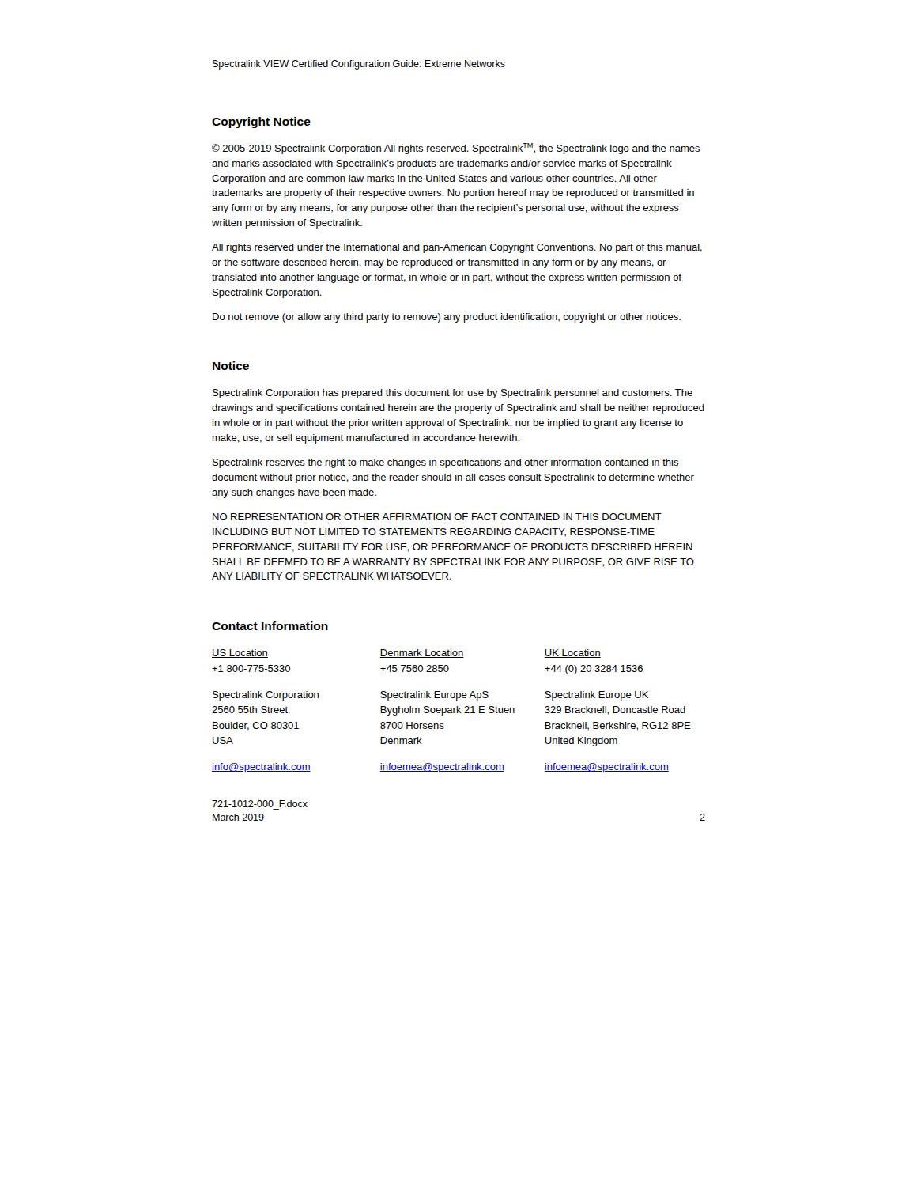Spectralink VIEW Certified Configuration Guide: Extreme Networks
Copyright Notice
© 2005-2019 Spectralink Corporation All rights reserved. SpectralinkTM, the Spectralink logo and the names and marks associated with Spectralink’s products are trademarks and/or service marks of Spectralink Corporation and are common law marks in the United States and various other countries. All other trademarks are property of their respective owners. No portion hereof may be reproduced or transmitted in any form or by any means, for any purpose other than the recipient’s personal use, without the express written permission of Spectralink.
All rights reserved under the International and pan-American Copyright Conventions. No part of this manual, or the software described herein, may be reproduced or transmitted in any form or by any means, or translated into another language or format, in whole or in part, without the express written permission of Spectralink Corporation.
Do not remove (or allow any third party to remove) any product identification, copyright or other notices.
Notice
Spectralink Corporation has prepared this document for use by Spectralink personnel and customers. The drawings and specifications contained herein are the property of Spectralink and shall be neither reproduced in whole or in part without the prior written approval of Spectralink, nor be implied to grant any license to make, use, or sell equipment manufactured in accordance herewith.
Spectralink reserves the right to make changes in specifications and other information contained in this document without prior notice, and the reader should in all cases consult Spectralink to determine whether any such changes have been made.
NO REPRESENTATION OR OTHER AFFIRMATION OF FACT CONTAINED IN THIS DOCUMENT INCLUDING BUT NOT LIMITED TO STATEMENTS REGARDING CAPACITY, RESPONSE-TIME PERFORMANCE, SUITABILITY FOR USE, OR PERFORMANCE OF PRODUCTS DESCRIBED HEREIN SHALL BE DEEMED TO BE A WARRANTY BY SPECTRALINK FOR ANY PURPOSE, OR GIVE RISE TO ANY LIABILITY OF SPECTRALINK WHATSOEVER.
Contact Information
| US Location +1 800-775-5330 Spectralink Corporation 2560 55th Street Boulder, CO 80301 USA info@spectralink.com | Denmark Location +45 7560 2850 Spectralink Europe ApS Bygholm Soepark 21 E Stuen 8700 Horsens Denmark infoemea@spectralink.com | UK Location +44 (0) 20 3284 1536 Spectralink Europe UK 329 Bracknell, Doncastle Road Bracknell, Berkshire, RG12 8PE United Kingdom infoemea@spectralink.com |
721-1012-000_F.docx March 2019
2